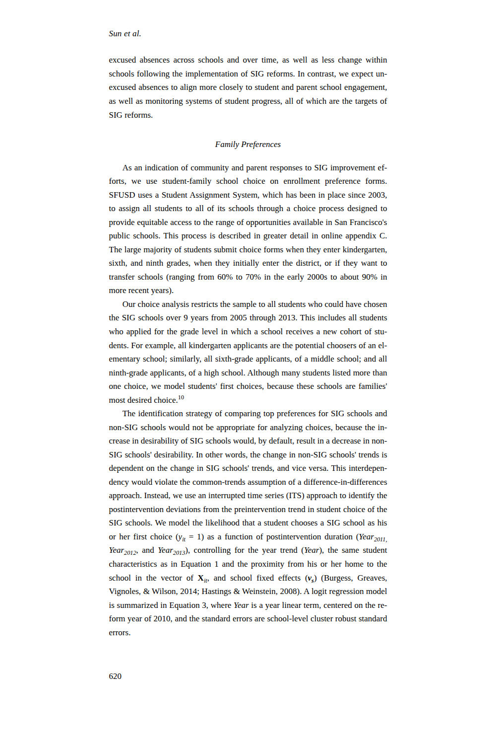Sun et al.
excused absences across schools and over time, as well as less change within schools following the implementation of SIG reforms. In contrast, we expect unexcused absences to align more closely to student and parent school engagement, as well as monitoring systems of student progress, all of which are the targets of SIG reforms.
Family Preferences
As an indication of community and parent responses to SIG improvement efforts, we use student-family school choice on enrollment preference forms. SFUSD uses a Student Assignment System, which has been in place since 2003, to assign all students to all of its schools through a choice process designed to provide equitable access to the range of opportunities available in San Francisco's public schools. This process is described in greater detail in online appendix C. The large majority of students submit choice forms when they enter kindergarten, sixth, and ninth grades, when they initially enter the district, or if they want to transfer schools (ranging from 60% to 70% in the early 2000s to about 90% in more recent years).
Our choice analysis restricts the sample to all students who could have chosen the SIG schools over 9 years from 2005 through 2013. This includes all students who applied for the grade level in which a school receives a new cohort of students. For example, all kindergarten applicants are the potential choosers of an elementary school; similarly, all sixth-grade applicants, of a middle school; and all ninth-grade applicants, of a high school. Although many students listed more than one choice, we model students' first choices, because these schools are families' most desired choice.10
The identification strategy of comparing top preferences for SIG schools and non-SIG schools would not be appropriate for analyzing choices, because the increase in desirability of SIG schools would, by default, result in a decrease in non-SIG schools' desirability. In other words, the change in non-SIG schools' trends is dependent on the change in SIG schools' trends, and vice versa. This interdependency would violate the common-trends assumption of a difference-in-differences approach. Instead, we use an interrupted time series (ITS) approach to identify the postintervention deviations from the preintervention trend in student choice of the SIG schools. We model the likelihood that a student chooses a SIG school as his or her first choice (yit = 1) as a function of postintervention duration (Year2011, Year2012, and Year2013), controlling for the year trend (Year), the same student characteristics as in Equation 1 and the proximity from his or her home to the school in the vector of Xit, and school fixed effects (vs) (Burgess, Greaves, Vignoles, & Wilson, 2014; Hastings & Weinstein, 2008). A logit regression model is summarized in Equation 3, where Year is a year linear term, centered on the reform year of 2010, and the standard errors are school-level cluster robust standard errors.
620